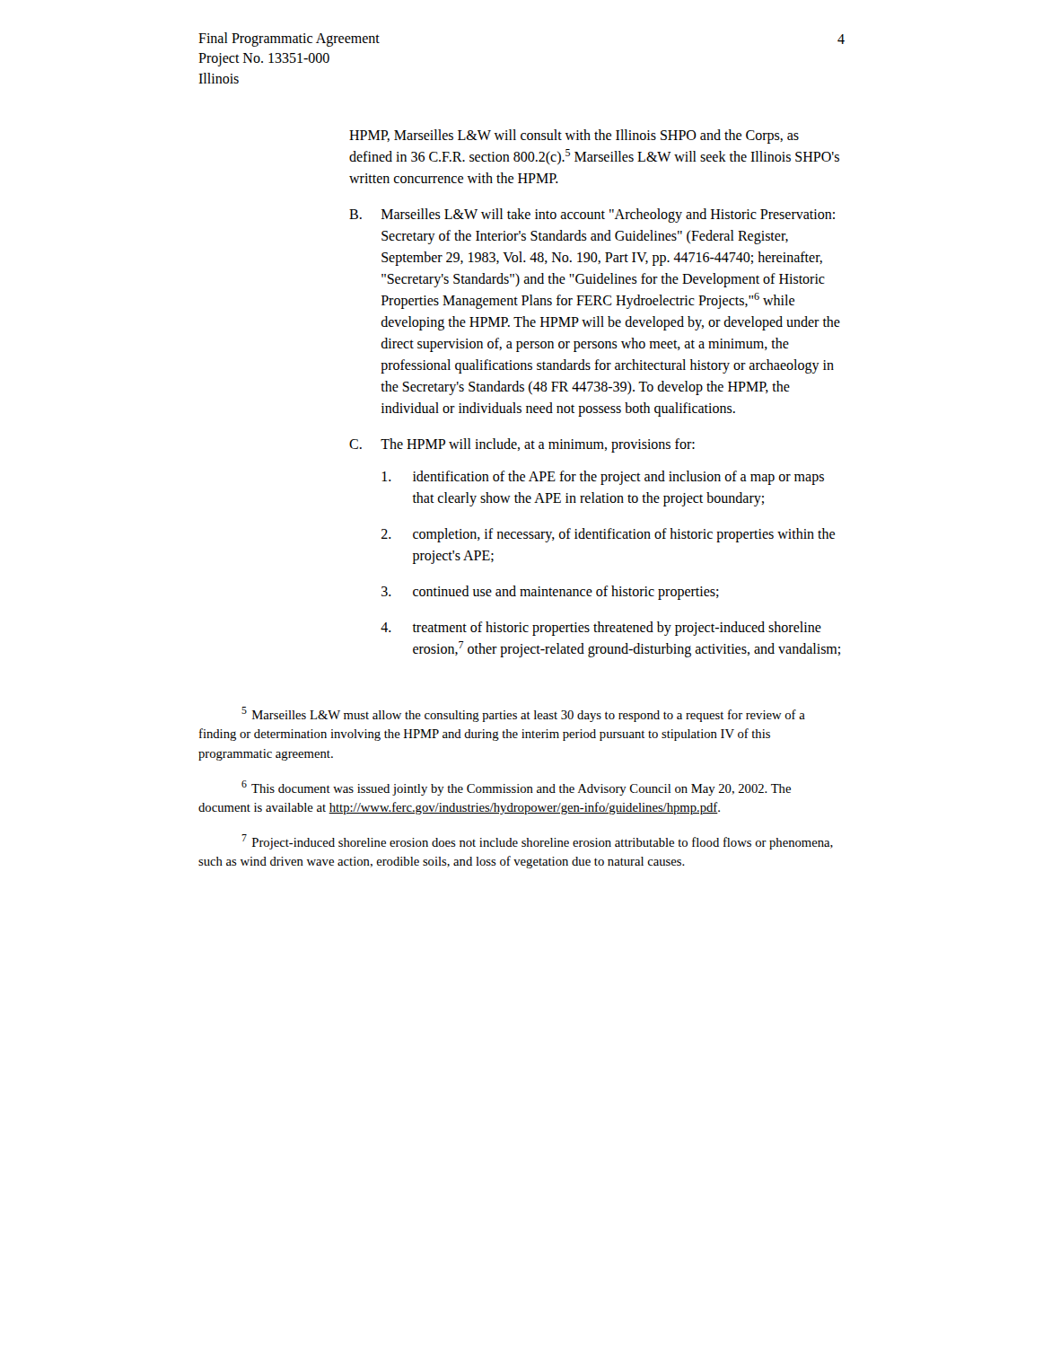4
Final Programmatic Agreement
Project No. 13351-000
Illinois
HPMP, Marseilles L&W will consult with the Illinois SHPO and the Corps, as defined in 36 C.F.R. section 800.2(c).5 Marseilles L&W will seek the Illinois SHPO's written concurrence with the HPMP.
B. Marseilles L&W will take into account "Archeology and Historic Preservation: Secretary of the Interior's Standards and Guidelines" (Federal Register, September 29, 1983, Vol. 48, No. 190, Part IV, pp. 44716-44740; hereinafter, "Secretary's Standards") and the "Guidelines for the Development of Historic Properties Management Plans for FERC Hydroelectric Projects,"6 while developing the HPMP. The HPMP will be developed by, or developed under the direct supervision of, a person or persons who meet, at a minimum, the professional qualifications standards for architectural history or archaeology in the Secretary's Standards (48 FR 44738-39). To develop the HPMP, the individual or individuals need not possess both qualifications.
C. The HPMP will include, at a minimum, provisions for:
1. identification of the APE for the project and inclusion of a map or maps that clearly show the APE in relation to the project boundary;
2. completion, if necessary, of identification of historic properties within the project's APE;
3. continued use and maintenance of historic properties;
4. treatment of historic properties threatened by project-induced shoreline erosion,7 other project-related ground-disturbing activities, and vandalism;
5 Marseilles L&W must allow the consulting parties at least 30 days to respond to a request for review of a finding or determination involving the HPMP and during the interim period pursuant to stipulation IV of this programmatic agreement.
6 This document was issued jointly by the Commission and the Advisory Council on May 20, 2002. The document is available at http://www.ferc.gov/industries/hydropower/gen-info/guidelines/hpmp.pdf.
7 Project-induced shoreline erosion does not include shoreline erosion attributable to flood flows or phenomena, such as wind driven wave action, erodible soils, and loss of vegetation due to natural causes.